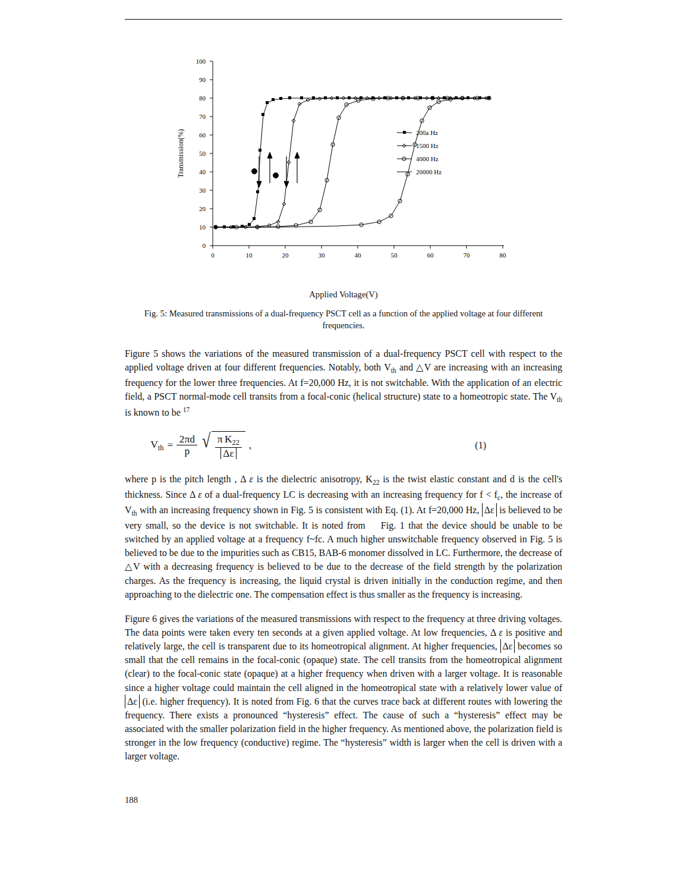0 10 20 30 40 50 60 70 80 90 100 0 10 20 30 40 50 60 70 80 Transmission(%) 200a Hz 1500 Hz 4000 Hz 20000 Hz
Applied Voltage(V)
Fig. 5: Measured transmissions of a dual-frequency PSCT cell as a function of the applied voltage at four different frequencies.
Figure 5 shows the variations of the measured transmission of a dual-frequency PSCT cell with respect to the applied voltage driven at four different frequencies. Notably, both Vth and △V are increasing with an increasing frequency for the lower three frequencies. At f=20,000 Hz, it is not switchable. With the application of an electric field, a PSCT normal-mode cell transits from a focal-conic (helical structure) state to a homeotropic state. The Vth is known to be 17
Vth = 2πd p √ π K22 Δε ,
(1)
where p is the pitch length , Δ ε is the dielectric anisotropy, K22 is the twist elastic constant and d is the cell's thickness. Since Δ ε of a dual-frequency LC is decreasing with an increasing frequency for f < fc, the increase of Vth with an increasing frequency shown in Fig. 5 is consistent with Eq. (1). At f=20,000 Hz, Δε is believed to be very small, so the device is not switchable. It is noted from Fig. 1 that the device should be unable to be switched by an applied voltage at a frequency f~fc. A much higher unswitchable frequency observed in Fig. 5 is believed to be due to the impurities such as CB15, BAB-6 monomer dissolved in LC. Furthermore, the decrease of △V with a decreasing frequency is believed to be due to the decrease of the field strength by the polarization charges. As the frequency is increasing, the liquid crystal is driven initially in the conduction regime, and then approaching to the dielectric one. The compensation effect is thus smaller as the frequency is increasing.
Figure 6 gives the variations of the measured transmissions with respect to the frequency at three driving voltages. The data points were taken every ten seconds at a given applied voltage. At low frequencies, Δ ε is positive and relatively large, the cell is transparent due to its homeotropical alignment. At higher frequencies, Δε becomes so small that the cell remains in the focal-conic (opaque) state. The cell transits from the homeotropical alignment (clear) to the focal-conic state (opaque) at a higher frequency when driven with a larger voltage. It is reasonable since a higher voltage could maintain the cell aligned in the homeotropical state with a relatively lower value of Δε (i.e. higher frequency). It is noted from Fig. 6 that the curves trace back at different routes with lowering the frequency. There exists a pronounced “hysteresis” effect. The cause of such a “hysteresis” effect may be associated with the smaller polarization field in the higher frequency. As mentioned above, the polarization field is stronger in the low frequency (conductive) regime. The “hysteresis” width is larger when the cell is driven with a larger voltage.
188